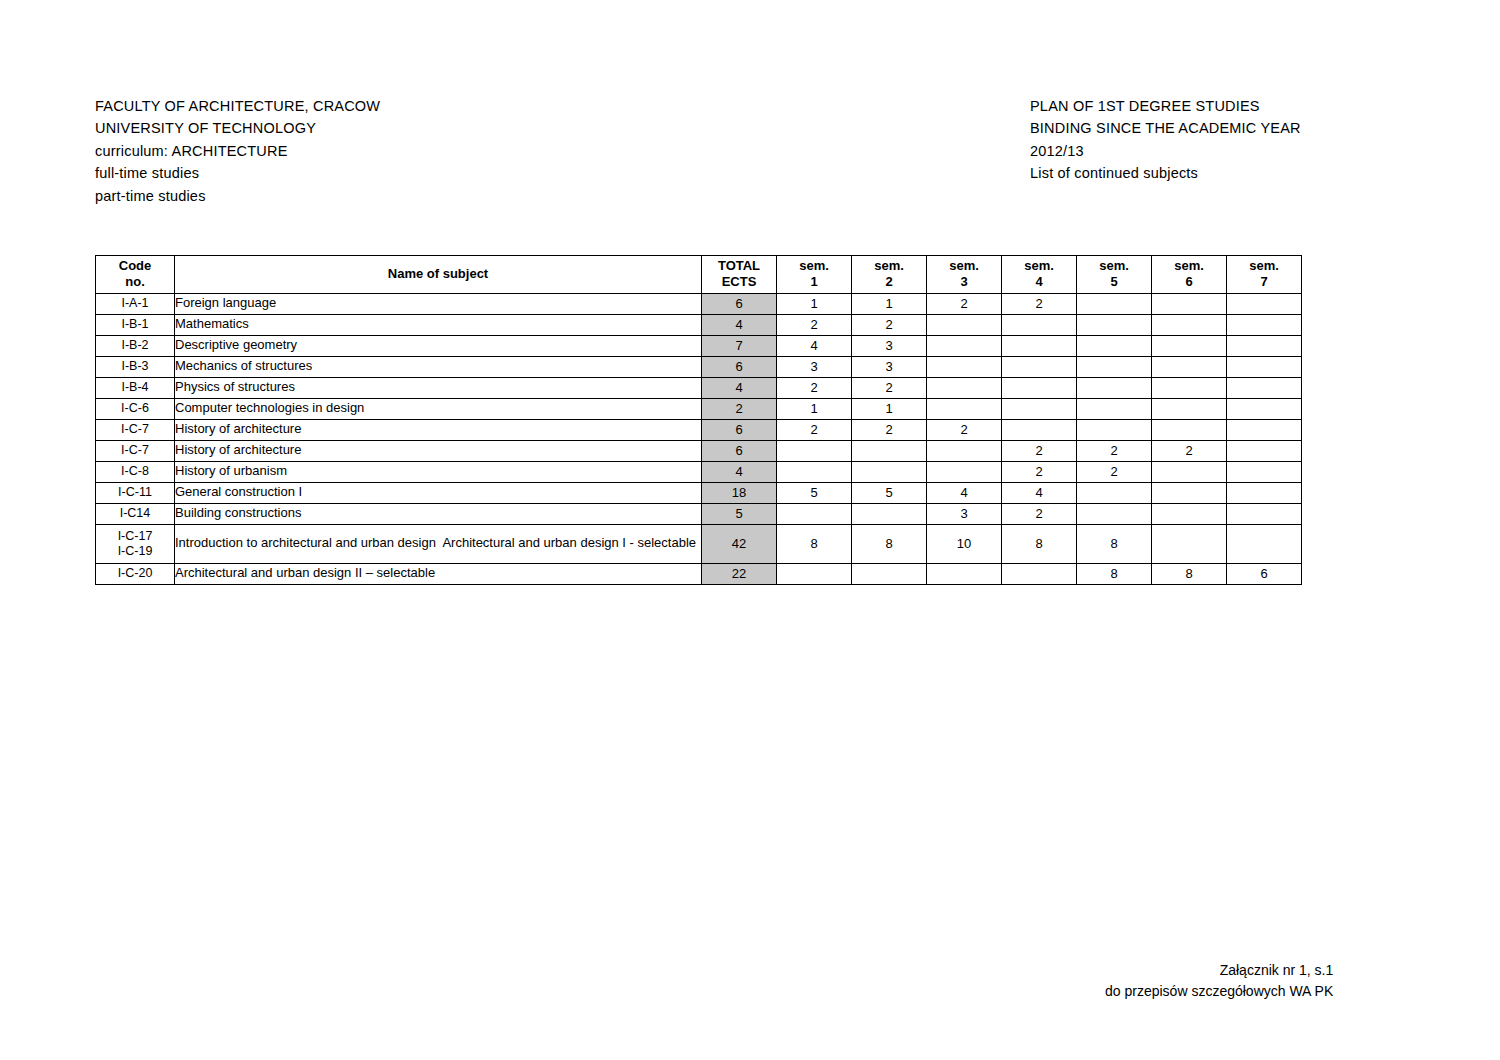Faculty of Architecture, Cracow
University of Technology
curriculum: ARCHITECTURE
full-time studies
part-time studies
PLAN OF 1ST DEGREE STUDIES
BINDING SINCE THE ACADEMIC YEAR
2012/13
List of continued subjects
| Code no. | Name of subject | TOTAL ECTS | sem. 1 | sem. 2 | sem. 3 | sem. 4 | sem. 5 | sem. 6 | sem. 7 |
| --- | --- | --- | --- | --- | --- | --- | --- | --- | --- |
| I-A-1 | Foreign language | 6 | 1 | 1 | 2 | 2 | | | |
| I-B-1 | Mathematics | 4 | 2 | 2 | | | | | |
| I-B-2 | Descriptive geometry | 7 | 4 | 3 | | | | | |
| I-B-3 | Mechanics of structures | 6 | 3 | 3 | | | | | |
| I-B-4 | Physics of structures | 4 | 2 | 2 | | | | | |
| I-C-6 | Computer technologies in design | 2 | 1 | 1 | | | | | |
| I-C-7 | History of architecture | 6 | 2 | 2 | 2 | | | | |
| I-C-7 | History of architecture | 6 | | | | 2 | 2 | 2 | |
| I-C-8 | History of urbanism | 4 | | | | 2 | 2 | | |
| I-C-11 | General construction I | 18 | 5 | 5 | 4 | 4 | | | |
| I-C14 | Building constructions | 5 | | | 3 | 2 | | | |
| I-C-17 I-C-19 | Introduction to architectural and urban design Architectural and urban design I - selectable | 42 | 8 | 8 | 10 | 8 | 8 | | |
| I-C-20 | Architectural and urban design II – selectable | 22 | | | | | 8 | 8 | 6 |
Załącznik nr 1, s.1
do przepisów szczegółowych WA PK